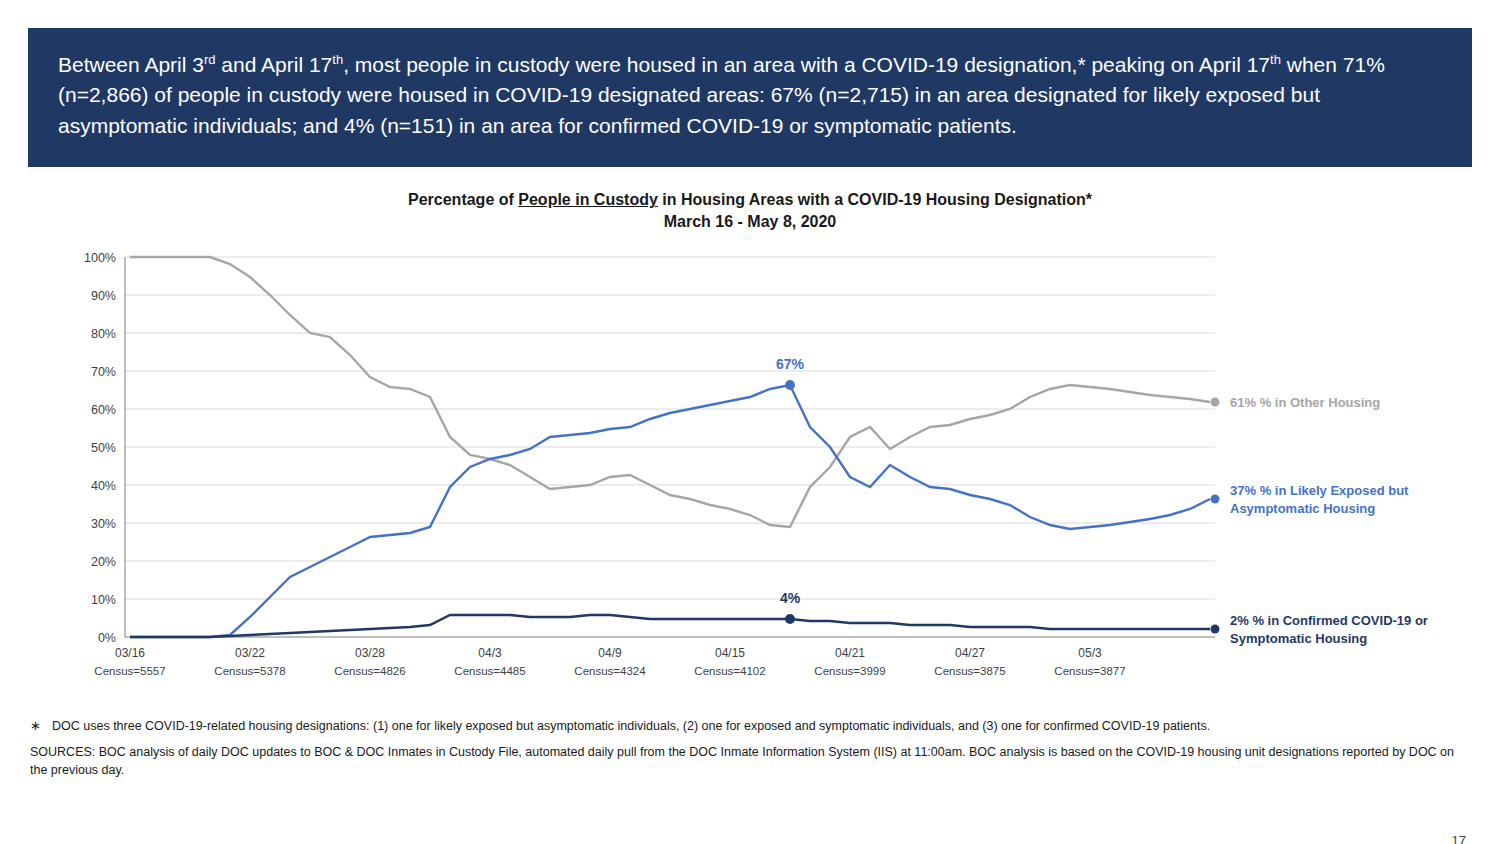Between April 3rd and April 17th, most people in custody were housed in an area with a COVID-19 designation,* peaking on April 17th when 71% (n=2,866) of people in custody were housed in COVID-19 designated areas: 67% (n=2,715) in an area designated for likely exposed but asymptomatic individuals; and 4% (n=151) in an area for confirmed COVID-19 or symptomatic patients.
Percentage of People in Custody in Housing Areas with a COVID-19 Housing Designation*
March 16 - May 8, 2020
100% 90% 80% 70% 60% 50% 40% 30% 20% 10% 0% 67% 4% 61% % in Other Housing 37% % in Likely Exposed but Asymptomatic Housing 2% % in Confirmed COVID-19 or Symptomatic Housing 03/16 Census=5557 03/22 Census=5378 03/28 Census=4826 04/3 Census=4485 04/9 Census=4324 04/15 Census=4102 04/21 Census=3999 04/27 Census=3875 05/3 Census=3877
∗ DOC uses three COVID-19-related housing designations: (1) one for likely exposed but asymptomatic individuals, (2) one for exposed and symptomatic individuals, and (3) one for confirmed COVID-19 patients.
SOURCES: BOC analysis of daily DOC updates to BOC & DOC Inmates in Custody File, automated daily pull from the DOC Inmate Information System (IIS) at 11:00am. BOC analysis is based on the COVID-19 housing unit designations reported by DOC on the previous day.
17